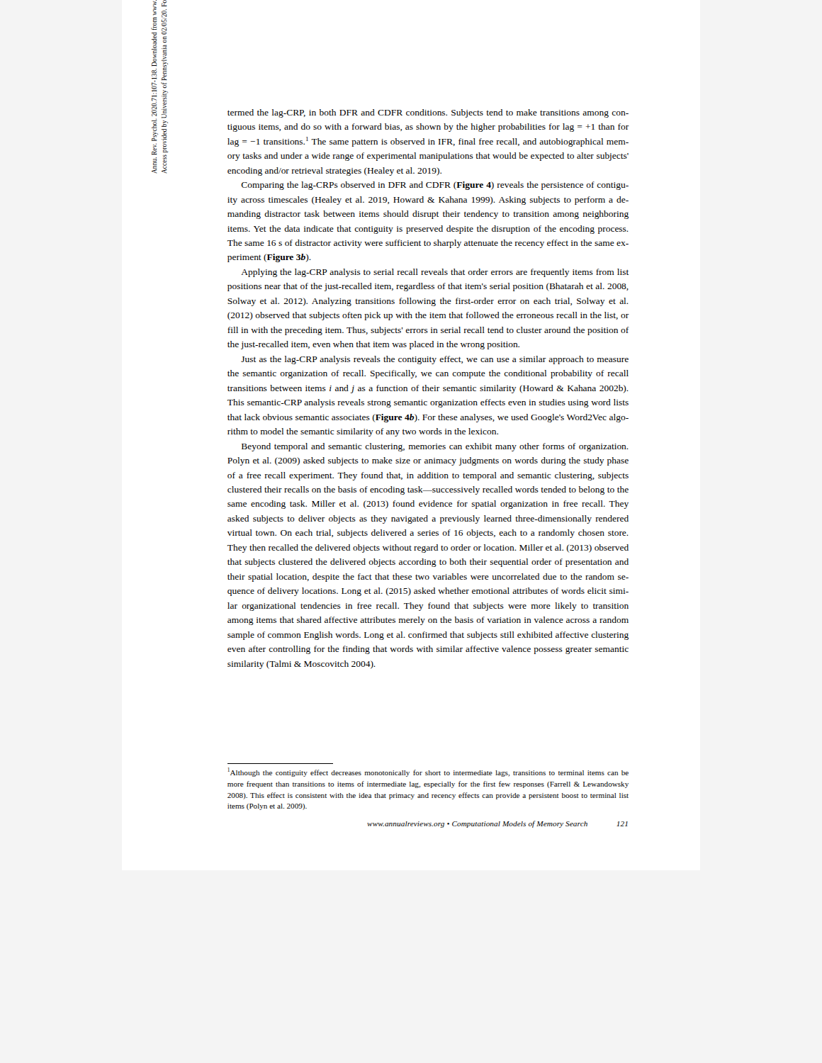Annu. Rev. Psychol. 2020.71:107-138. Downloaded from www.annualreviews.org
Access provided by University of Pennsylvania on 02/05/20. For personal use only.
termed the lag-CRP, in both DFR and CDFR conditions. Subjects tend to make transitions among contiguous items, and do so with a forward bias, as shown by the higher probabilities for lag = +1 than for lag = −1 transitions.1 The same pattern is observed in IFR, final free recall, and autobiographical memory tasks and under a wide range of experimental manipulations that would be expected to alter subjects' encoding and/or retrieval strategies (Healey et al. 2019).
Comparing the lag-CRPs observed in DFR and CDFR (Figure 4) reveals the persistence of contiguity across timescales (Healey et al. 2019, Howard & Kahana 1999). Asking subjects to perform a demanding distractor task between items should disrupt their tendency to transition among neighboring items. Yet the data indicate that contiguity is preserved despite the disruption of the encoding process. The same 16 s of distractor activity were sufficient to sharply attenuate the recency effect in the same experiment (Figure 3b).
Applying the lag-CRP analysis to serial recall reveals that order errors are frequently items from list positions near that of the just-recalled item, regardless of that item's serial position (Bhatarah et al. 2008, Solway et al. 2012). Analyzing transitions following the first-order error on each trial, Solway et al. (2012) observed that subjects often pick up with the item that followed the erroneous recall in the list, or fill in with the preceding item. Thus, subjects' errors in serial recall tend to cluster around the position of the just-recalled item, even when that item was placed in the wrong position.
Just as the lag-CRP analysis reveals the contiguity effect, we can use a similar approach to measure the semantic organization of recall. Specifically, we can compute the conditional probability of recall transitions between items i and j as a function of their semantic similarity (Howard & Kahana 2002b). This semantic-CRP analysis reveals strong semantic organization effects even in studies using word lists that lack obvious semantic associates (Figure 4b). For these analyses, we used Google's Word2Vec algorithm to model the semantic similarity of any two words in the lexicon.
Beyond temporal and semantic clustering, memories can exhibit many other forms of organization. Polyn et al. (2009) asked subjects to make size or animacy judgments on words during the study phase of a free recall experiment. They found that, in addition to temporal and semantic clustering, subjects clustered their recalls on the basis of encoding task—successively recalled words tended to belong to the same encoding task. Miller et al. (2013) found evidence for spatial organization in free recall. They asked subjects to deliver objects as they navigated a previously learned three-dimensionally rendered virtual town. On each trial, subjects delivered a series of 16 objects, each to a randomly chosen store. They then recalled the delivered objects without regard to order or location. Miller et al. (2013) observed that subjects clustered the delivered objects according to both their sequential order of presentation and their spatial location, despite the fact that these two variables were uncorrelated due to the random sequence of delivery locations. Long et al. (2015) asked whether emotional attributes of words elicit similar organizational tendencies in free recall. They found that subjects were more likely to transition among items that shared affective attributes merely on the basis of variation in valence across a random sample of common English words. Long et al. confirmed that subjects still exhibited affective clustering even after controlling for the finding that words with similar affective valence possess greater semantic similarity (Talmi & Moscovitch 2004).
1Although the contiguity effect decreases monotonically for short to intermediate lags, transitions to terminal items can be more frequent than transitions to items of intermediate lag, especially for the first few responses (Farrell & Lewandowsky 2008). This effect is consistent with the idea that primacy and recency effects can provide a persistent boost to terminal list items (Polyn et al. 2009).
www.annualreviews.org • Computational Models of Memory Search121